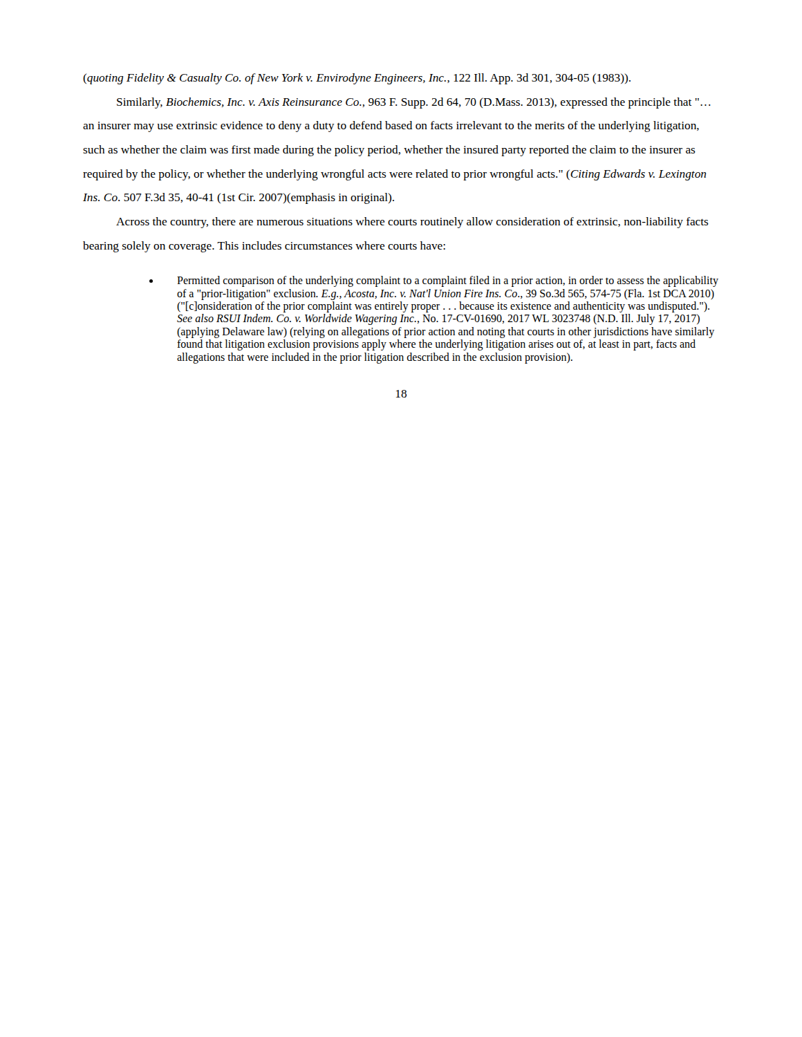(quoting Fidelity & Casualty Co. of New York v. Envirodyne Engineers, Inc., 122 Ill. App. 3d 301, 304-05 (1983)).
Similarly, Biochemics, Inc. v. Axis Reinsurance Co., 963 F. Supp. 2d 64, 70 (D.Mass. 2013), expressed the principle that "…an insurer may use extrinsic evidence to deny a duty to defend based on facts irrelevant to the merits of the underlying litigation, such as whether the claim was first made during the policy period, whether the insured party reported the claim to the insurer as required by the policy, or whether the underlying wrongful acts were related to prior wrongful acts." (Citing Edwards v. Lexington Ins. Co. 507 F.3d 35, 40-41 (1st Cir. 2007)(emphasis in original).
Across the country, there are numerous situations where courts routinely allow consideration of extrinsic, non-liability facts bearing solely on coverage. This includes circumstances where courts have:
Permitted comparison of the underlying complaint to a complaint filed in a prior action, in order to assess the applicability of a "prior-litigation" exclusion. E.g., Acosta, Inc. v. Nat'l Union Fire Ins. Co., 39 So.3d 565, 574-75 (Fla. 1st DCA 2010) ("[c]onsideration of the prior complaint was entirely proper . . . because its existence and authenticity was undisputed."). See also RSUI Indem. Co. v. Worldwide Wagering Inc., No. 17-CV-01690, 2017 WL 3023748 (N.D. Ill. July 17, 2017) (applying Delaware law) (relying on allegations of prior action and noting that courts in other jurisdictions have similarly found that litigation exclusion provisions apply where the underlying litigation arises out of, at least in part, facts and allegations that were included in the prior litigation described in the exclusion provision).
18